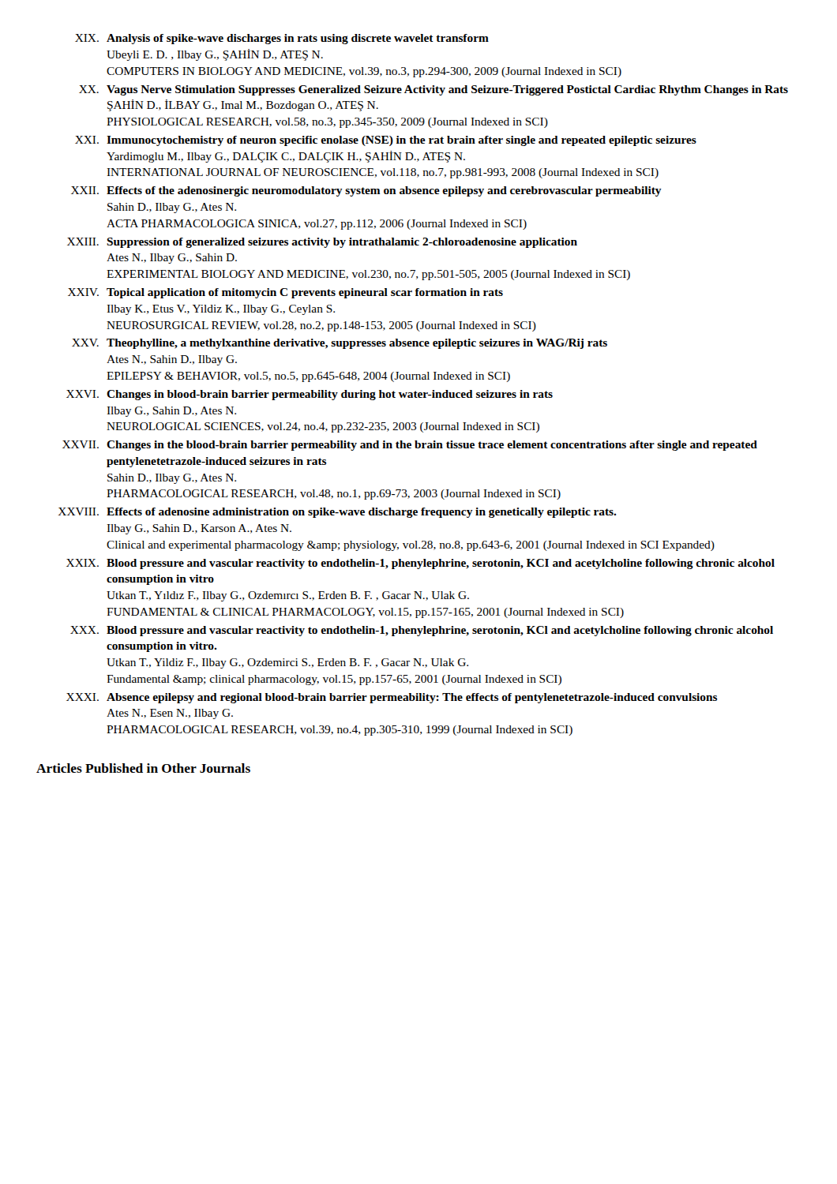XIX.
Analysis of spike-wave discharges in rats using discrete wavelet transform
Ubeyli E. D. , Ilbay G., ŞAHİN D., ATEŞ N.
COMPUTERS IN BIOLOGY AND MEDICINE, vol.39, no.3, pp.294-300, 2009 (Journal Indexed in SCI)
XX.
Vagus Nerve Stimulation Suppresses Generalized Seizure Activity and Seizure-Triggered Postictal Cardiac Rhythm Changes in Rats
ŞAHİN D., İLBAY G., Imal M., Bozdogan O., ATEŞ N.
PHYSIOLOGICAL RESEARCH, vol.58, no.3, pp.345-350, 2009 (Journal Indexed in SCI)
XXI.
Immunocytochemistry of neuron specific enolase (NSE) in the rat brain after single and repeated epileptic seizures
Yardimoglu M., Ilbay G., DALÇIK C., DALÇIK H., ŞAHİN D., ATEŞ N.
INTERNATIONAL JOURNAL OF NEUROSCIENCE, vol.118, no.7, pp.981-993, 2008 (Journal Indexed in SCI)
XXII.
Effects of the adenosinergic neuromodulatory system on absence epilepsy and cerebrovascular permeability
Sahin D., Ilbay G., Ates N.
ACTA PHARMACOLOGICA SINICA, vol.27, pp.112, 2006 (Journal Indexed in SCI)
XXIII.
Suppression of generalized seizures activity by intrathalamic 2-chloroadenosine application
Ates N., Ilbay G., Sahin D.
EXPERIMENTAL BIOLOGY AND MEDICINE, vol.230, no.7, pp.501-505, 2005 (Journal Indexed in SCI)
XXIV.
Topical application of mitomycin C prevents epineural scar formation in rats
Ilbay K., Etus V., Yildiz K., Ilbay G., Ceylan S.
NEUROSURGICAL REVIEW, vol.28, no.2, pp.148-153, 2005 (Journal Indexed in SCI)
XXV.
Theophylline, a methylxanthine derivative, suppresses absence epileptic seizures in WAG/Rij rats
Ates N., Sahin D., Ilbay G.
EPILEPSY & BEHAVIOR, vol.5, no.5, pp.645-648, 2004 (Journal Indexed in SCI)
XXVI.
Changes in blood-brain barrier permeability during hot water-induced seizures in rats
Ilbay G., Sahin D., Ates N.
NEUROLOGICAL SCIENCES, vol.24, no.4, pp.232-235, 2003 (Journal Indexed in SCI)
XXVII.
Changes in the blood-brain barrier permeability and in the brain tissue trace element concentrations after single and repeated pentylenetetrazole-induced seizures in rats
Sahin D., Ilbay G., Ates N.
PHARMACOLOGICAL RESEARCH, vol.48, no.1, pp.69-73, 2003 (Journal Indexed in SCI)
XXVIII.
Effects of adenosine administration on spike-wave discharge frequency in genetically epileptic rats.
Ilbay G., Sahin D., Karson A., Ates N.
Clinical and experimental pharmacology &amp; physiology, vol.28, no.8, pp.643-6, 2001 (Journal Indexed in SCI Expanded)
XXIX.
Blood pressure and vascular reactivity to endothelin-1, phenylephrine, serotonin, KCI and acetylcholine following chronic alcohol consumption in vitro
Utkan T., Yıldız F., Ilbay G., Ozdemırcı S., Erden B. F. , Gacar N., Ulak G.
FUNDAMENTAL & CLINICAL PHARMACOLOGY, vol.15, pp.157-165, 2001 (Journal Indexed in SCI)
XXX.
Blood pressure and vascular reactivity to endothelin-1, phenylephrine, serotonin, KCl and acetylcholine following chronic alcohol consumption in vitro.
Utkan T., Yildiz F., Ilbay G., Ozdemirci S., Erden B. F. , Gacar N., Ulak G.
Fundamental &amp; clinical pharmacology, vol.15, pp.157-65, 2001 (Journal Indexed in SCI)
XXXI.
Absence epilepsy and regional blood-brain barrier permeability: The effects of pentylenetetrazole-induced convulsions
Ates N., Esen N., Ilbay G.
PHARMACOLOGICAL RESEARCH, vol.39, no.4, pp.305-310, 1999 (Journal Indexed in SCI)
Articles Published in Other Journals